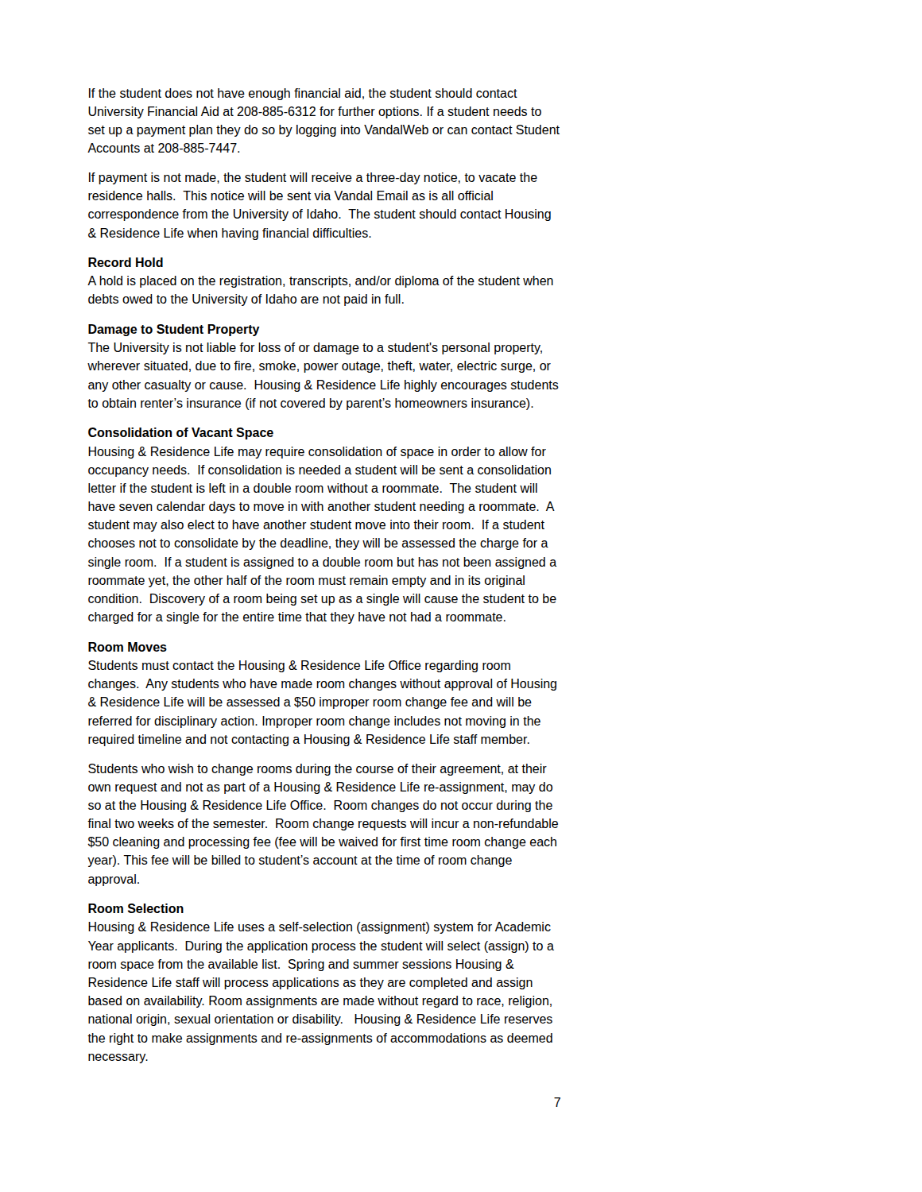If the student does not have enough financial aid, the student should contact University Financial Aid at 208-885-6312 for further options. If a student needs to set up a payment plan they do so by logging into VandalWeb or can contact Student Accounts at 208-885-7447.
If payment is not made, the student will receive a three-day notice, to vacate the residence halls. This notice will be sent via Vandal Email as is all official correspondence from the University of Idaho. The student should contact Housing & Residence Life when having financial difficulties.
Record Hold
A hold is placed on the registration, transcripts, and/or diploma of the student when debts owed to the University of Idaho are not paid in full.
Damage to Student Property
The University is not liable for loss of or damage to a student's personal property, wherever situated, due to fire, smoke, power outage, theft, water, electric surge, or any other casualty or cause. Housing & Residence Life highly encourages students to obtain renter’s insurance (if not covered by parent’s homeowners insurance).
Consolidation of Vacant Space
Housing & Residence Life may require consolidation of space in order to allow for occupancy needs. If consolidation is needed a student will be sent a consolidation letter if the student is left in a double room without a roommate. The student will have seven calendar days to move in with another student needing a roommate. A student may also elect to have another student move into their room. If a student chooses not to consolidate by the deadline, they will be assessed the charge for a single room. If a student is assigned to a double room but has not been assigned a roommate yet, the other half of the room must remain empty and in its original condition. Discovery of a room being set up as a single will cause the student to be charged for a single for the entire time that they have not had a roommate.
Room Moves
Students must contact the Housing & Residence Life Office regarding room changes. Any students who have made room changes without approval of Housing & Residence Life will be assessed a $50 improper room change fee and will be referred for disciplinary action. Improper room change includes not moving in the required timeline and not contacting a Housing & Residence Life staff member.
Students who wish to change rooms during the course of their agreement, at their own request and not as part of a Housing & Residence Life re-assignment, may do so at the Housing & Residence Life Office. Room changes do not occur during the final two weeks of the semester. Room change requests will incur a non-refundable $50 cleaning and processing fee (fee will be waived for first time room change each year). This fee will be billed to student’s account at the time of room change approval.
Room Selection
Housing & Residence Life uses a self-selection (assignment) system for Academic Year applicants. During the application process the student will select (assign) to a room space from the available list. Spring and summer sessions Housing & Residence Life staff will process applications as they are completed and assign based on availability. Room assignments are made without regard to race, religion, national origin, sexual orientation or disability. Housing & Residence Life reserves the right to make assignments and re-assignments of accommodations as deemed necessary.
7